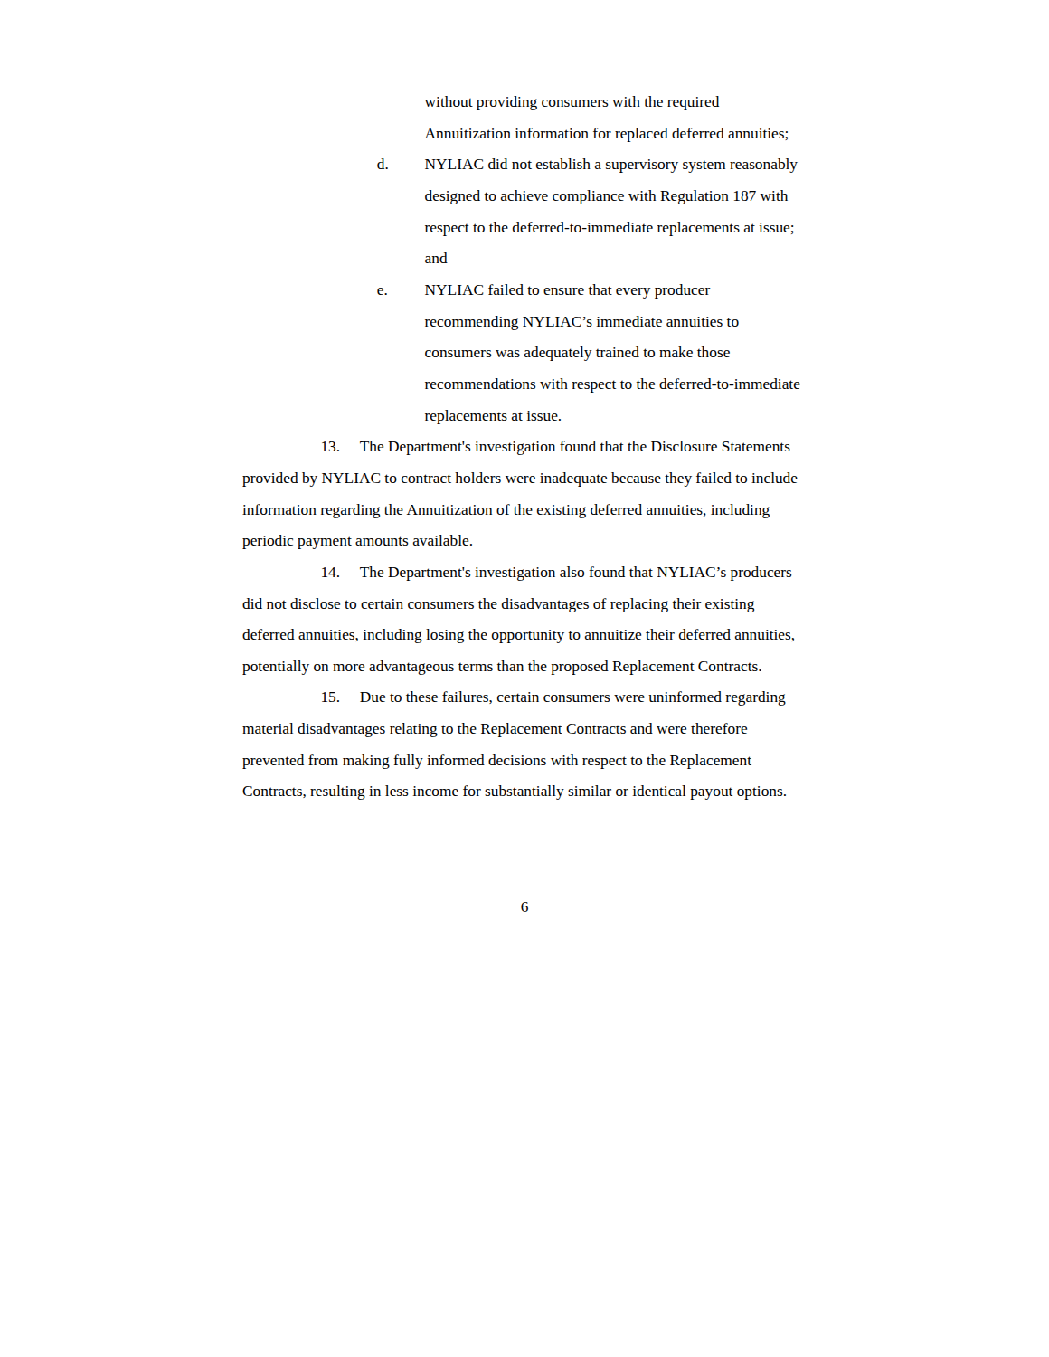without providing consumers with the required Annuitization information for replaced deferred annuities;
d.
NYLIAC did not establish a supervisory system reasonably designed to achieve compliance with Regulation 187 with respect to the deferred-to-immediate replacements at issue; and
e.
NYLIAC failed to ensure that every producer recommending NYLIAC’s immediate annuities to consumers was adequately trained to make those recommendations with respect to the deferred-to-immediate replacements at issue.
13. The Department's investigation found that the Disclosure Statements provided by NYLIAC to contract holders were inadequate because they failed to include information regarding the Annuitization of the existing deferred annuities, including periodic payment amounts available.
14. The Department's investigation also found that NYLIAC’s producers did not disclose to certain consumers the disadvantages of replacing their existing deferred annuities, including losing the opportunity to annuitize their deferred annuities, potentially on more advantageous terms than the proposed Replacement Contracts.
15. Due to these failures, certain consumers were uninformed regarding material disadvantages relating to the Replacement Contracts and were therefore prevented from making fully informed decisions with respect to the Replacement Contracts, resulting in less income for substantially similar or identical payout options.
6